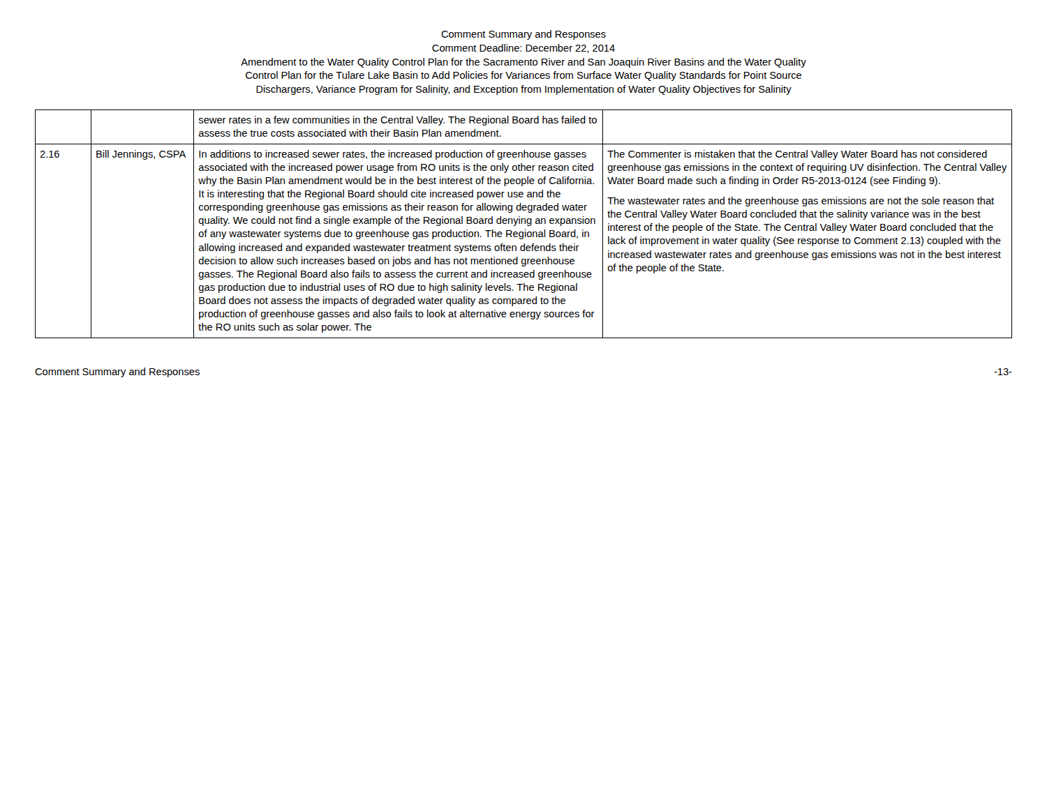Comment Summary and Responses
Comment Deadline: December 22, 2014
Amendment to the Water Quality Control Plan for the Sacramento River and San Joaquin River Basins and the Water Quality
Control Plan for the Tulare Lake Basin to Add Policies for Variances from Surface Water Quality Standards for Point Source
Dischargers, Variance Program for Salinity, and Exception from Implementation of Water Quality Objectives for Salinity
| | | sewer rates in a few communities in the Central Valley. The Regional Board has failed to assess the true costs associated with their Basin Plan amendment. | |
| 2.16 | Bill Jennings, CSPA | In additions to increased sewer rates, the increased production of greenhouse gasses associated with the increased power usage from RO units is the only other reason cited why the Basin Plan amendment would be in the best interest of the people of California. It is interesting that the Regional Board should cite increased power use and the corresponding greenhouse gas emissions as their reason for allowing degraded water quality. We could not find a single example of the Regional Board denying an expansion of any wastewater systems due to greenhouse gas production. The Regional Board, in allowing increased and expanded wastewater treatment systems often defends their decision to allow such increases based on jobs and has not mentioned greenhouse gasses. The Regional Board also fails to assess the current and increased greenhouse gas production due to industrial uses of RO due to high salinity levels. The Regional Board does not assess the impacts of degraded water quality as compared to the production of greenhouse gasses and also fails to look at alternative energy sources for the RO units such as solar power. The | The Commenter is mistaken that the Central Valley Water Board has not considered greenhouse gas emissions in the context of requiring UV disinfection. The Central Valley Water Board made such a finding in Order R5-2013-0124 (see Finding 9). The wastewater rates and the greenhouse gas emissions are not the sole reason that the Central Valley Water Board concluded that the salinity variance was in the best interest of the people of the State. The Central Valley Water Board concluded that the lack of improvement in water quality (See response to Comment 2.13) coupled with the increased wastewater rates and greenhouse gas emissions was not in the best interest of the people of the State. |
Comment Summary and Responses -13-